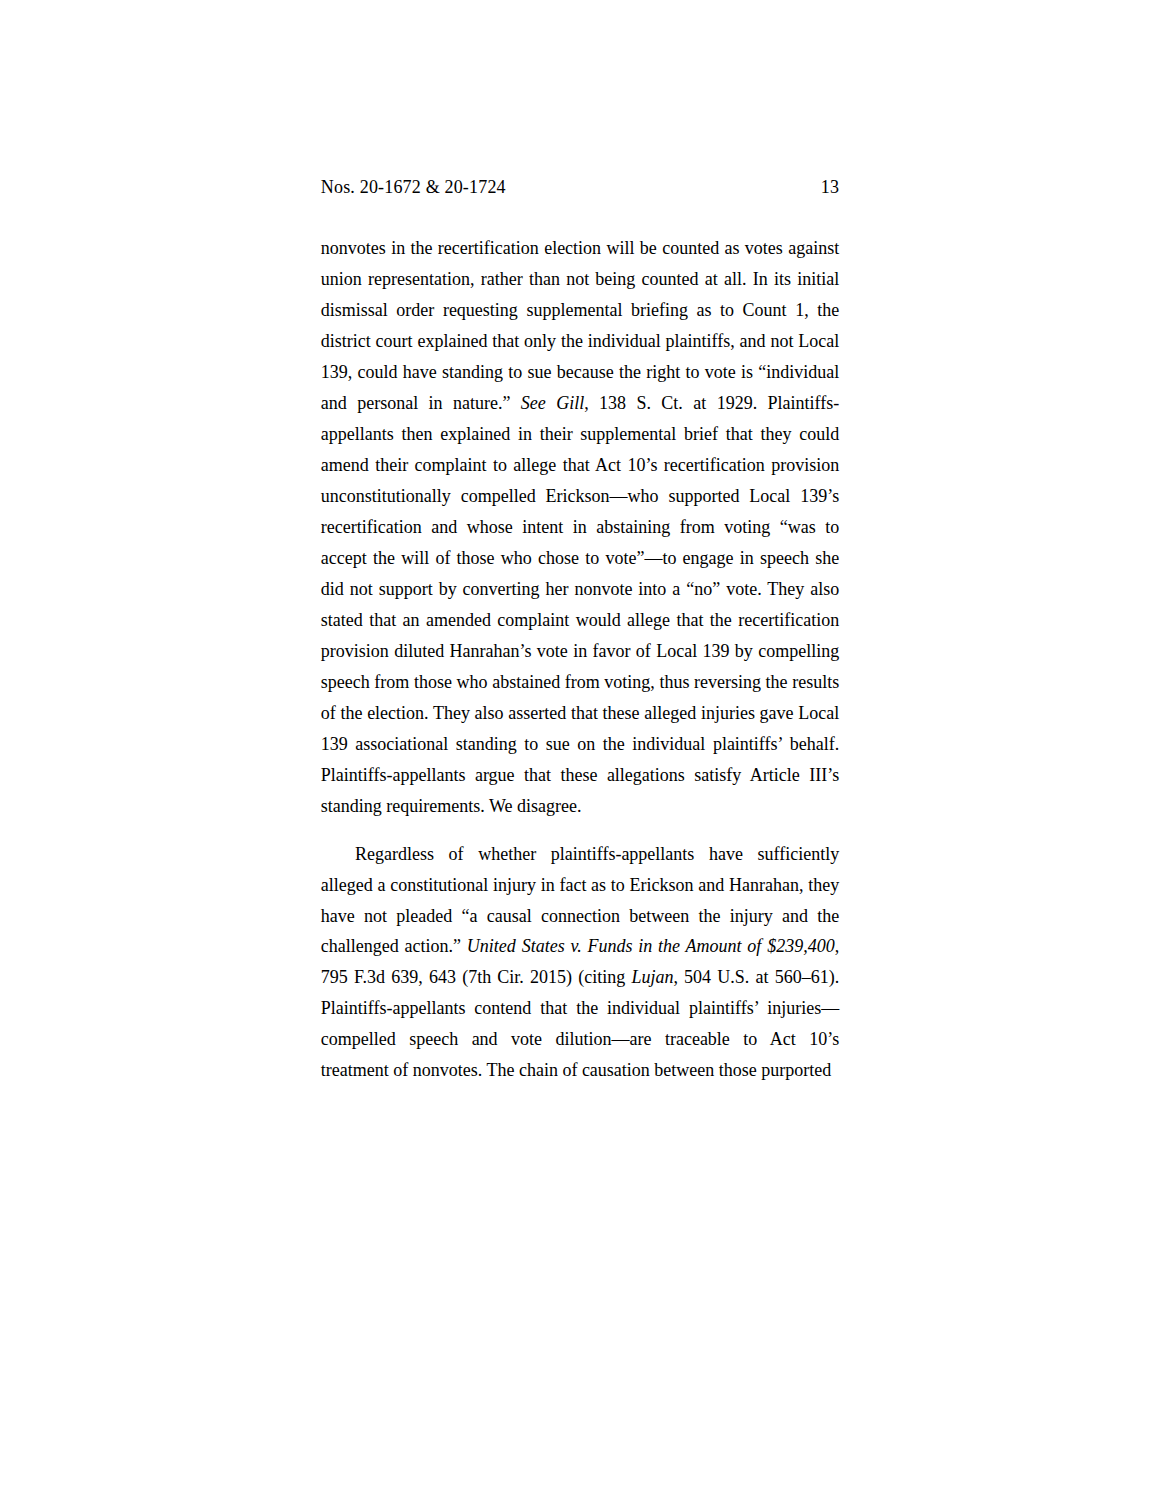Nos. 20-1672 & 20-1724 13
nonvotes in the recertification election will be counted as votes against union representation, rather than not being counted at all. In its initial dismissal order requesting supplemental briefing as to Count 1, the district court explained that only the individual plaintiffs, and not Local 139, could have standing to sue because the right to vote is “individual and personal in nature.” See Gill, 138 S. Ct. at 1929. Plaintiffs-appellants then explained in their supplemental brief that they could amend their complaint to allege that Act 10’s recertification provision unconstitutionally compelled Erickson—who supported Local 139’s recertification and whose intent in abstaining from voting “was to accept the will of those who chose to vote”—to engage in speech she did not support by converting her nonvote into a “no” vote. They also stated that an amended complaint would allege that the recertification provision diluted Hanrahan’s vote in favor of Local 139 by compelling speech from those who abstained from voting, thus reversing the results of the election. They also asserted that these alleged injuries gave Local 139 associational standing to sue on the individual plaintiffs’ behalf. Plaintiffs-appellants argue that these allegations satisfy Article III’s standing requirements. We disagree.
Regardless of whether plaintiffs-appellants have suffi­ciently alleged a constitutional injury in fact as to Erickson and Hanrahan, they have not pleaded “a causal connection between the injury and the challenged action.” United States v. Funds in the Amount of $239,400, 795 F.3d 639, 643 (7th Cir. 2015) (citing Lujan, 504 U.S. at 560–61). Plaintiffs-appellants contend that the individual plaintiffs’ injuries—compelled speech and vote dilution—are traceable to Act 10’s treatment of nonvotes. The chain of causation between those purported